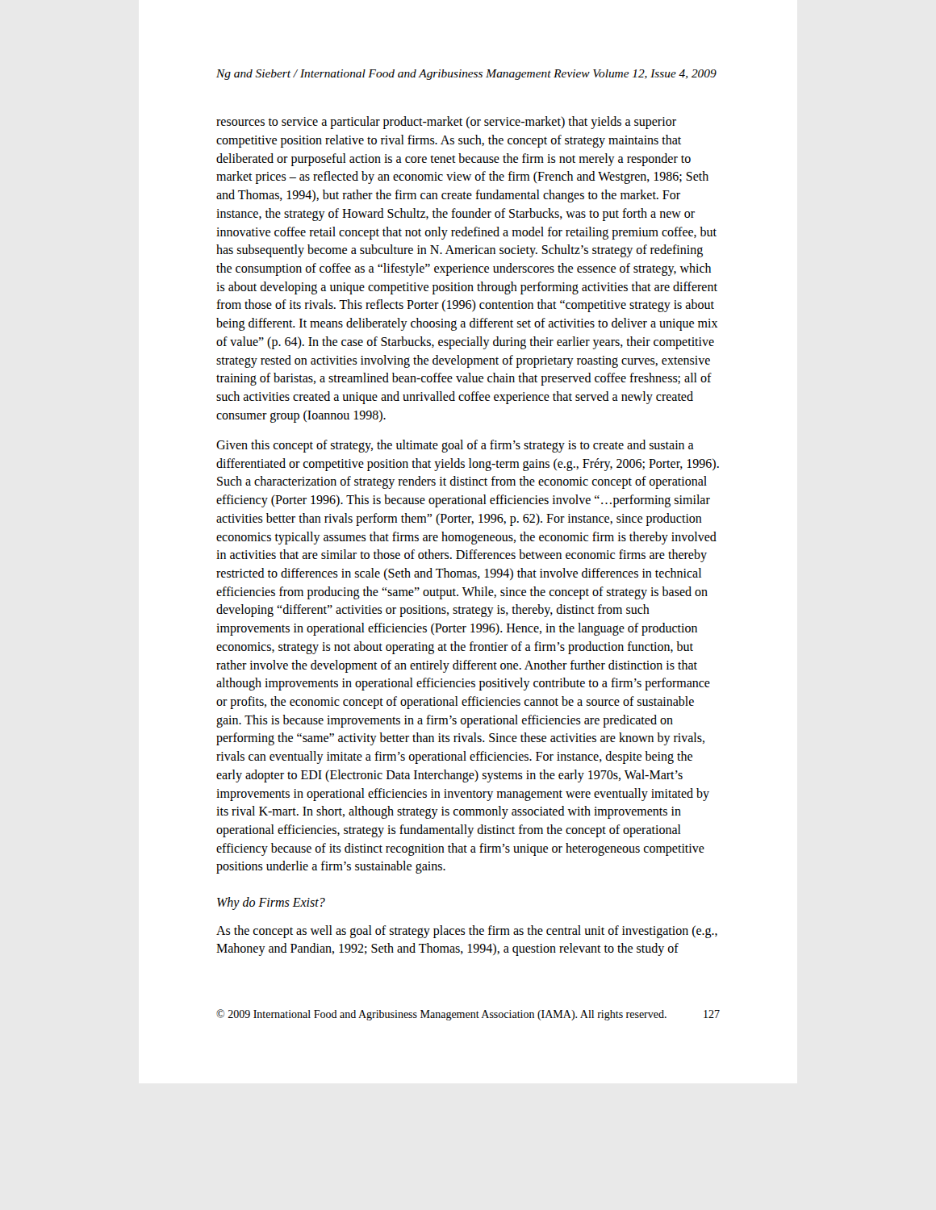Ng and Siebert / International Food and Agribusiness Management Review Volume 12, Issue 4, 2009
resources to service a particular product-market (or service-market) that yields a superior competitive position relative to rival firms. As such, the concept of strategy maintains that deliberated or purposeful action is a core tenet because the firm is not merely a responder to market prices – as reflected by an economic view of the firm (French and Westgren, 1986; Seth and Thomas, 1994), but rather the firm can create fundamental changes to the market. For instance, the strategy of Howard Schultz, the founder of Starbucks, was to put forth a new or innovative coffee retail concept that not only redefined a model for retailing premium coffee, but has subsequently become a subculture in N. American society. Schultz’s strategy of redefining the consumption of coffee as a “lifestyle” experience underscores the essence of strategy, which is about developing a unique competitive position through performing activities that are different from those of its rivals. This reflects Porter (1996) contention that “competitive strategy is about being different. It means deliberately choosing a different set of activities to deliver a unique mix of value” (p. 64). In the case of Starbucks, especially during their earlier years, their competitive strategy rested on activities involving the development of proprietary roasting curves, extensive training of baristas, a streamlined bean-coffee value chain that preserved coffee freshness; all of such activities created a unique and unrivalled coffee experience that served a newly created consumer group (Ioannou 1998).
Given this concept of strategy, the ultimate goal of a firm’s strategy is to create and sustain a differentiated or competitive position that yields long-term gains (e.g., Fréry, 2006; Porter, 1996). Such a characterization of strategy renders it distinct from the economic concept of operational efficiency (Porter 1996). This is because operational efficiencies involve “…performing similar activities better than rivals perform them” (Porter, 1996, p. 62). For instance, since production economics typically assumes that firms are homogeneous, the economic firm is thereby involved in activities that are similar to those of others. Differences between economic firms are thereby restricted to differences in scale (Seth and Thomas, 1994) that involve differences in technical efficiencies from producing the “same” output. While, since the concept of strategy is based on developing “different” activities or positions, strategy is, thereby, distinct from such improvements in operational efficiencies (Porter 1996). Hence, in the language of production economics, strategy is not about operating at the frontier of a firm’s production function, but rather involve the development of an entirely different one. Another further distinction is that although improvements in operational efficiencies positively contribute to a firm’s performance or profits, the economic concept of operational efficiencies cannot be a source of sustainable gain. This is because improvements in a firm’s operational efficiencies are predicated on performing the “same” activity better than its rivals. Since these activities are known by rivals, rivals can eventually imitate a firm’s operational efficiencies. For instance, despite being the early adopter to EDI (Electronic Data Interchange) systems in the early 1970s, Wal-Mart’s improvements in operational efficiencies in inventory management were eventually imitated by its rival K-mart. In short, although strategy is commonly associated with improvements in operational efficiencies, strategy is fundamentally distinct from the concept of operational efficiency because of its distinct recognition that a firm’s unique or heterogeneous competitive positions underlie a firm’s sustainable gains.
Why do Firms Exist?
As the concept as well as goal of strategy places the firm as the central unit of investigation (e.g., Mahoney and Pandian, 1992; Seth and Thomas, 1994), a question relevant to the study of
© 2009 International Food and Agribusiness Management Association (IAMA). All rights reserved.
127